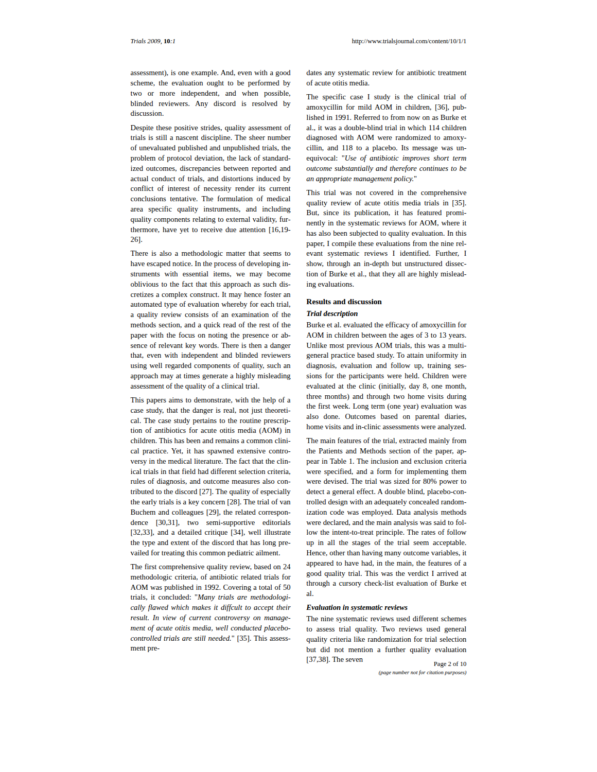Trials 2009, 10:1
http://www.trialsjournal.com/content/10/1/1
assessment), is one example. And, even with a good scheme, the evaluation ought to be performed by two or more independent, and when possible, blinded reviewers. Any discord is resolved by discussion.
Despite these positive strides, quality assessment of trials is still a nascent discipline. The sheer number of unevaluated published and unpublished trials, the problem of protocol deviation, the lack of standardized outcomes, discrepancies between reported and actual conduct of trials, and distortions induced by conflict of interest of necessity render its current conclusions tentative. The formulation of medical area specific quality instruments, and including quality components relating to external validity, furthermore, have yet to receive due attention [16,19-26].
There is also a methodologic matter that seems to have escaped notice. In the process of developing instruments with essential items, we may become oblivious to the fact that this approach as such discretizes a complex construct. It may hence foster an automated type of evaluation whereby for each trial, a quality review consists of an examination of the methods section, and a quick read of the rest of the paper with the focus on noting the presence or absence of relevant key words. There is then a danger that, even with independent and blinded reviewers using well regarded components of quality, such an approach may at times generate a highly misleading assessment of the quality of a clinical trial.
This papers aims to demonstrate, with the help of a case study, that the danger is real, not just theoretical. The case study pertains to the routine prescription of antibiotics for acute otitis media (AOM) in children. This has been and remains a common clinical practice. Yet, it has spawned extensive controversy in the medical literature. The fact that the clinical trials in that field had different selection criteria, rules of diagnosis, and outcome measures also contributed to the discord [27]. The quality of especially the early trials is a key concern [28]. The trial of van Buchem and colleagues [29], the related correspondence [30,31], two semi-supportive editorials [32,33], and a detailed critique [34], well illustrate the type and extent of the discord that has long prevailed for treating this common pediatric ailment.
The first comprehensive quality review, based on 24 methodologic criteria, of antibiotic related trials for AOM was published in 1992. Covering a total of 50 trials, it concluded: "Many trials are methodologically flawed which makes it diffcult to accept their result. In view of current controversy on management of acute otitis media, well conducted placebo-controlled trials are still needed." [35]. This assessment pre-
dates any systematic review for antibiotic treatment of acute otitis media.
The specific case I study is the clinical trial of amoxycillin for mild AOM in children, [36], published in 1991. Referred to from now on as Burke et al., it was a double-blind trial in which 114 children diagnosed with AOM were randomized to amoxycillin, and 118 to a placebo. Its message was unequivocal: "Use of antibiotic improves short term outcome substantially and therefore continues to be an appropriate management policy."
This trial was not covered in the comprehensive quality review of acute otitis media trials in [35]. But, since its publication, it has featured prominently in the systematic reviews for AOM, where it has also been subjected to quality evaluation. In this paper, I compile these evaluations from the nine relevant systematic reviews I identified. Further, I show, through an in-depth but unstructured dissection of Burke et al., that they all are highly misleading evaluations.
Results and discussion
Trial description
Burke et al. evaluated the efficacy of amoxycillin for AOM in children between the ages of 3 to 13 years. Unlike most previous AOM trials, this was a multi-general practice based study. To attain uniformity in diagnosis, evaluation and follow up, training sessions for the participants were held. Children were evaluated at the clinic (initially, day 8, one month, three months) and through two home visits during the first week. Long term (one year) evaluation was also done. Outcomes based on parental diaries, home visits and in-clinic assessments were analyzed.
The main features of the trial, extracted mainly from the Patients and Methods section of the paper, appear in Table 1. The inclusion and exclusion criteria were specified, and a form for implementing them were devised. The trial was sized for 80% power to detect a general effect. A double blind, placebo-controlled design with an adequately concealed randomization code was employed. Data analysis methods were declared, and the main analysis was said to follow the intent-to-treat principle. The rates of follow up in all the stages of the trial seem acceptable. Hence, other than having many outcome variables, it appeared to have had, in the main, the features of a good quality trial. This was the verdict I arrived at through a cursory check-list evaluation of Burke et al.
Evaluation in systematic reviews
The nine systematic reviews used different schemes to assess trial quality. Two reviews used general quality criteria like randomization for trial selection but did not mention a further quality evaluation [37,38]. The seven
Page 2 of 10
(page number not for citation purposes)